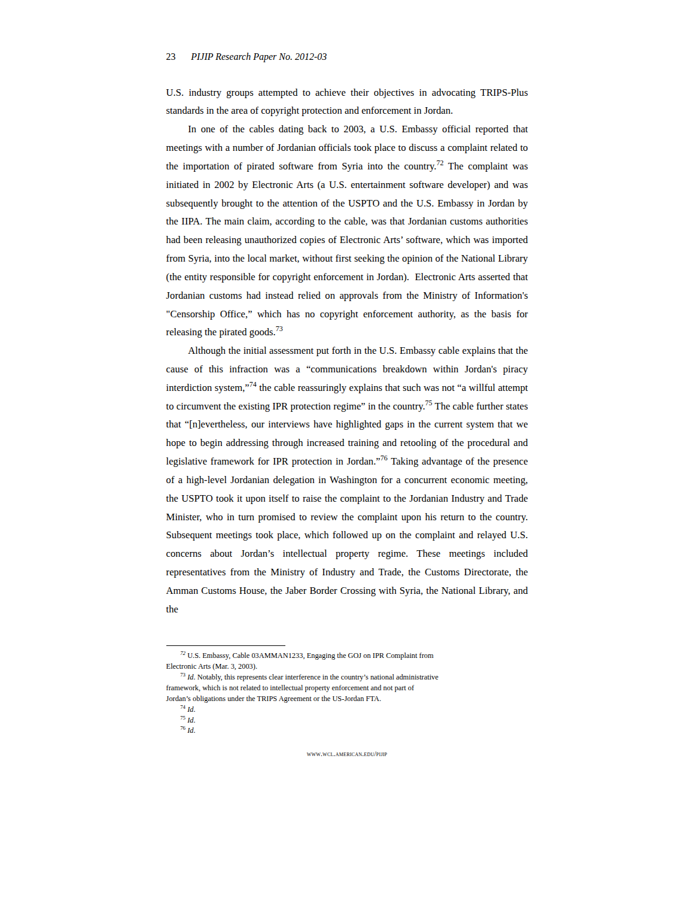23
PIJIP Research Paper No. 2012-03
U.S. industry groups attempted to achieve their objectives in advocating TRIPS-Plus standards in the area of copyright protection and enforcement in Jordan.
In one of the cables dating back to 2003, a U.S. Embassy official reported that meetings with a number of Jordanian officials took place to discuss a complaint related to the importation of pirated software from Syria into the country.72 The complaint was initiated in 2002 by Electronic Arts (a U.S. entertainment software developer) and was subsequently brought to the attention of the USPTO and the U.S. Embassy in Jordan by the IIPA. The main claim, according to the cable, was that Jordanian customs authorities had been releasing unauthorized copies of Electronic Arts’ software, which was imported from Syria, into the local market, without first seeking the opinion of the National Library (the entity responsible for copyright enforcement in Jordan). Electronic Arts asserted that Jordanian customs had instead relied on approvals from the Ministry of Information's "Censorship Office,” which has no copyright enforcement authority, as the basis for releasing the pirated goods.73
Although the initial assessment put forth in the U.S. Embassy cable explains that the cause of this infraction was a “communications breakdown within Jordan's piracy interdiction system,”74 the cable reassuringly explains that such was not “a willful attempt to circumvent the existing IPR protection regime” in the country.75 The cable further states that “[n]evertheless, our interviews have highlighted gaps in the current system that we hope to begin addressing through increased training and retooling of the procedural and legislative framework for IPR protection in Jordan.”76 Taking advantage of the presence of a high-level Jordanian delegation in Washington for a concurrent economic meeting, the USPTO took it upon itself to raise the complaint to the Jordanian Industry and Trade Minister, who in turn promised to review the complaint upon his return to the country. Subsequent meetings took place, which followed up on the complaint and relayed U.S. concerns about Jordan’s intellectual property regime. These meetings included representatives from the Ministry of Industry and Trade, the Customs Directorate, the Amman Customs House, the Jaber Border Crossing with Syria, the National Library, and the
72 U.S. Embassy, Cable 03AMMAN1233, Engaging the GOJ on IPR Complaint from
Electronic Arts (Mar. 3, 2003).
73 Id. Notably, this represents clear interference in the country’s national administrative
framework, which is not related to intellectual property enforcement and not part of
Jordan’s obligations under the TRIPS Agreement or the US-Jordan FTA.
74 Id.
75 Id.
76 Id.
www.wcl.american.edu/pijip